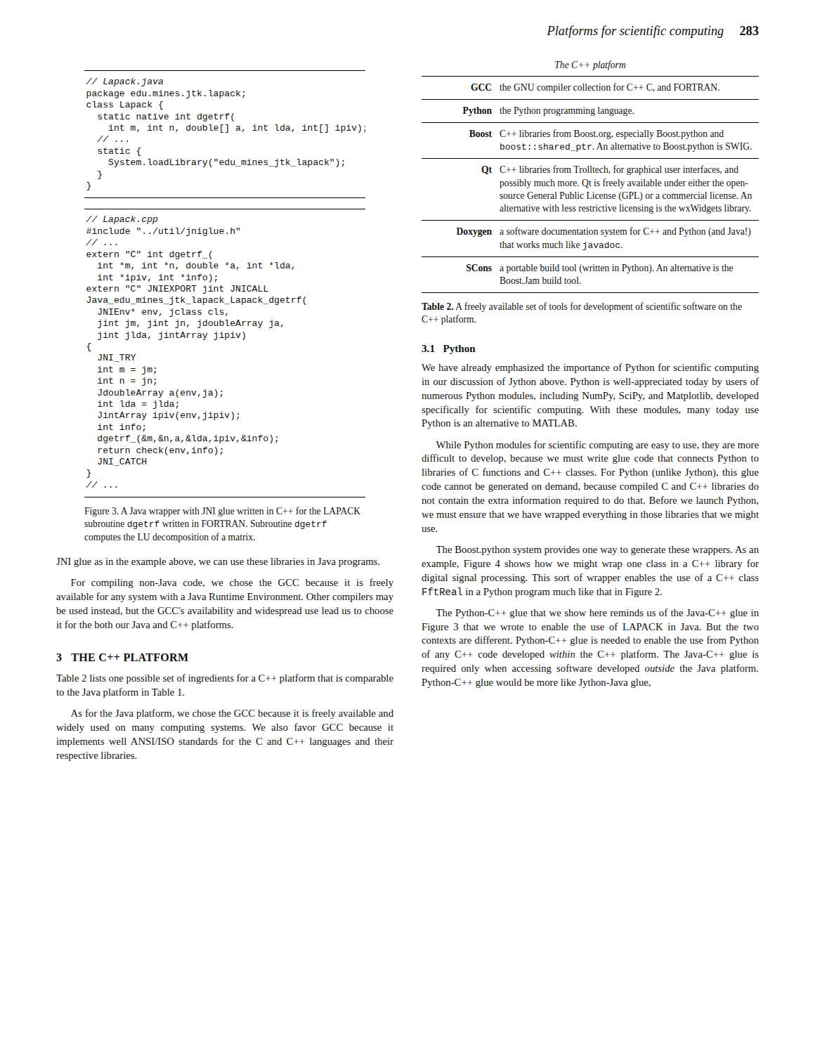Platforms for scientific computing 283
// Lapack.java
package edu.mines.jtk.lapack;
class Lapack {
  static native int dgetrf(
    int m, int n, double[] a, int lda, int[] ipiv);
  // ...
  static {
    System.loadLibrary("edu_mines_jtk_lapack");
  }
}
// Lapack.cpp
#include "../util/jniglue.h"
// ...
extern "C" int dgetrf_(
  int *m, int *n, double *a, int *lda,
  int *ipiv, int *info);
extern "C" JNIEXPORT jint JNICALL
Java_edu_mines_jtk_lapack_Lapack_dgetrf(
  JNIEnv* env, jclass cls,
  jint jm, jint jn, jdoubleArray ja,
  jint jlda, jintArray jipiv)
{
  JNI_TRY
  int m = jm;
  int n = jn;
  JdoubleArray a(env,ja);
  int lda = jlda;
  JintArray ipiv(env,jipiv);
  int info;
  dgetrf_(&m,&n,a,&lda,ipiv,&info);
  return check(env,info);
  JNI_CATCH
}
// ...
Figure 3. A Java wrapper with JNI glue written in C++ for the LAPACK subroutine dgetrf written in FORTRAN. Subroutine dgetrf computes the LU decomposition of a matrix.
JNI glue as in the example above, we can use these libraries in Java programs.
For compiling non-Java code, we chose the GCC because it is freely available for any system with a Java Runtime Environment. Other compilers may be used instead, but the GCC's availability and widespread use lead us to choose it for the both our Java and C++ platforms.
3 THE C++ PLATFORM
Table 2 lists one possible set of ingredients for a C++ platform that is comparable to the Java platform in Table 1.
As for the Java platform, we chose the GCC because it is freely available and widely used on many computing systems. We also favor GCC because it implements well ANSI/ISO standards for the C and C++ languages and their respective libraries.
The C++ platform
| GCC | the GNU compiler collection for C++ C, and FORTRAN. |
| Python | the Python programming language. |
| Boost | C++ libraries from Boost.org, especially Boost.python and boost::shared_ptr . An alternative to Boost.python is SWIG. |
| Qt | C++ libraries from Trolltech, for graphical user interfaces, and possibly much more. Qt is freely available under either the open-source General Public License (GPL) or a commercial license. An alternative with less restrictive licensing is the wxWidgets library. |
| Doxygen | a software documentation system for C++ and Python (and Java!) that works much like javadoc . |
| SCons | a portable build tool (written in Python). An alternative is the Boost.Jam build tool. |
Table 2. A freely available set of tools for development of scientific software on the C++ platform.
3.1 Python
We have already emphasized the importance of Python for scientific computing in our discussion of Jython above. Python is well-appreciated today by users of numerous Python modules, including NumPy, SciPy, and Matplotlib, developed specifically for scientific computing. With these modules, many today use Python is an alternative to MATLAB.
While Python modules for scientific computing are easy to use, they are more difficult to develop, because we must write glue code that connects Python to libraries of C functions and C++ classes. For Python (unlike Jython), this glue code cannot be generated on demand, because compiled C and C++ libraries do not contain the extra information required to do that. Before we launch Python, we must ensure that we have wrapped everything in those libraries that we might use.
The Boost.python system provides one way to generate these wrappers. As an example, Figure 4 shows how we might wrap one class in a C++ library for digital signal processing. This sort of wrapper enables the use of a C++ class FftReal in a Python program much like that in Figure 2.
The Python-C++ glue that we show here reminds us of the Java-C++ glue in Figure 3 that we wrote to enable the use of LAPACK in Java. But the two contexts are different. Python-C++ glue is needed to enable the use from Python of any C++ code developed within the C++ platform. The Java-C++ glue is required only when accessing software developed outside the Java platform. Python-C++ glue would be more like Jython-Java glue,